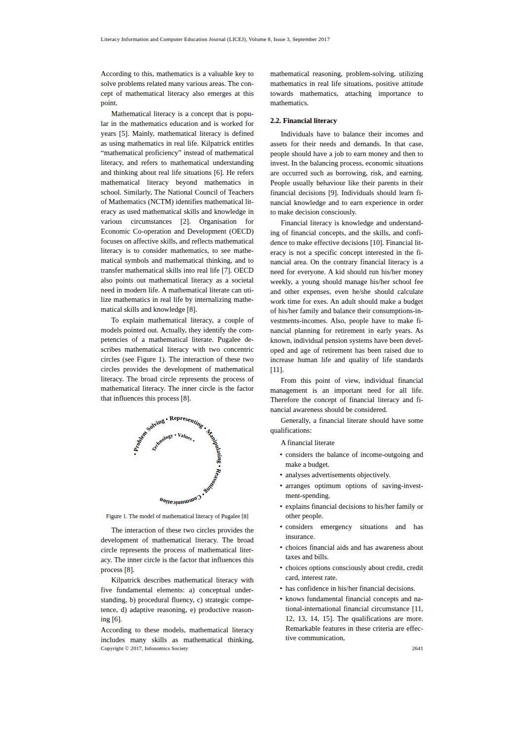Literacy Information and Computer Education Journal (LICEJ), Volume 8, Issue 3, September 2017
According to this, mathematics is a valuable key to solve problems related many various areas. The concept of mathematical literacy also emerges at this point.
Mathematical literacy is a concept that is popular in the mathematics education and is worked for years [5]. Mainly, mathematical literacy is defined as using mathematics in real life. Kilpatrick entitles “mathematical proficiency” instead of mathematical literacy, and refers to mathematical understanding and thinking about real life situations [6]. He refers mathematical literacy beyond mathematics in school. Similarly, The National Council of Teachers of Mathematics (NCTM) identifies mathematical literacy as used mathematical skills and knowledge in various circumstances [2]. Organisation for Economic Co-operation and Development (OECD) focuses on affective skills, and reflects mathematical literacy is to consider mathematics, to see mathematical symbols and mathematical thinking, and to transfer mathematical skills into real life [7]. OECD also points out mathematical literacy as a societal need in modern life. A mathematical literate can utilize mathematics in real life by internalizing mathematical skills and knowledge [8].
To explain mathematical literacy, a couple of models pointed out. Actually, they identify the competencies of a mathematical literate. Pugalee describes mathematical literacy with two concentric circles (see Figure 1). The interaction of these two circles provides the development of mathematical literacy. The broad circle represents the process of mathematical literacy. The inner circle is the factor that influences this process [8].
• Problem Solving • Representing • Manipulating • Reasoning • Communication Technology • Values •
Figure 1. The model of mathematical literacy of Pugalee [8]
The interaction of these two circles provides the development of mathematical literacy. The broad circle represents the process of mathematical literacy. The inner circle is the factor that influences this process [8].
Kilpatrick describes mathematical literacy with five fundamental elements: a) conceptual understanding, b) procedural fluency, c) strategic competence, d) adaptive reasoning, e) productive reasoning [6].
According to these models, mathematical literacy includes many skills as mathematical thinking, mathematical reasoning, problem-solving, utilizing mathematics in real life situations, positive attitude towards mathematics, attaching importance to mathematics.
2.2. Financial literacy
Individuals have to balance their incomes and assets for their needs and demands. In that case, people should have a job to earn money and then to invest. In the balancing process, economic situations are occurred such as borrowing, risk, and earning. People usually behaviour like their parents in their financial decisions [9]. Individuals should learn financial knowledge and to earn experience in order to make decision consciously.
Financial literacy is knowledge and understanding of financial concepts, and the skills, and confidence to make effective decisions [10]. Financial literacy is not a specific concept interested in the financial area. On the contrary financial literacy is a need for everyone. A kid should run his/her money weekly, a young should manage his/her school fee and other expenses, even he/she should calculate work time for exes. An adult should make a budget of his/her family and balance their consumptions-investments-incomes. Also, people have to make financial planning for retirement in early years. As known, individual pension systems have been developed and age of retirement has been raised due to increase human life and quality of life standards [11].
From this point of view, individual financial management is an important need for all life. Therefore the concept of financial literacy and financial awareness should be considered.
Generally, a financial literate should have some qualifications:
A financial literate
considers the balance of income-outgoing and make a budget.
analyses advertisements objectively.
arranges optimum options of saving-investment-spending.
explains financial decisions to his/her family or other people.
considers emergency situations and has insurance.
choices financial aids and has awareness about taxes and bills.
choices options consciously about credit, credit card, interest rate.
has confidence in his/her financial decisions.
knows fundamental financial concepts and national-international financial circumstance [11, 12, 13, 14, 15]. The qualifications are more. Remarkable features in these criteria are effective communication,
Copyright © 2017, Infonomics Society 2641